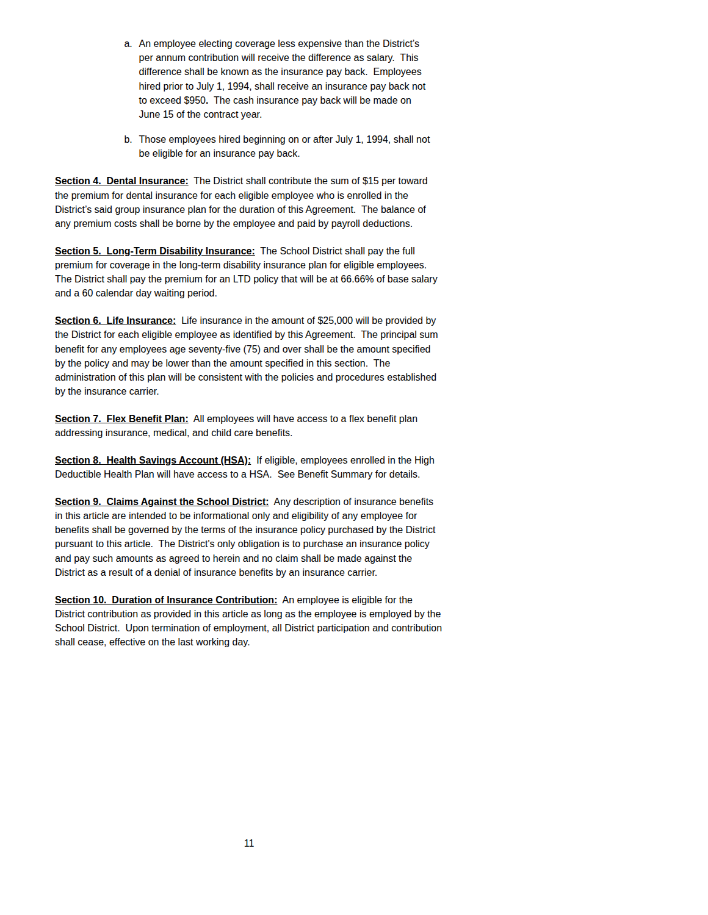An employee electing coverage less expensive than the District’s per annum contribution will receive the difference as salary. This difference shall be known as the insurance pay back. Employees hired prior to July 1, 1994, shall receive an insurance pay back not to exceed $950. The cash insurance pay back will be made on June 15 of the contract year.
Those employees hired beginning on or after July 1, 1994, shall not be eligible for an insurance pay back.
Section 4. Dental Insurance: The District shall contribute the sum of $15 per toward the premium for dental insurance for each eligible employee who is enrolled in the District’s said group insurance plan for the duration of this Agreement. The balance of any premium costs shall be borne by the employee and paid by payroll deductions.
Section 5. Long-Term Disability Insurance: The School District shall pay the full premium for coverage in the long-term disability insurance plan for eligible employees. The District shall pay the premium for an LTD policy that will be at 66.66% of base salary and a 60 calendar day waiting period.
Section 6. Life Insurance: Life insurance in the amount of $25,000 will be provided by the District for each eligible employee as identified by this Agreement. The principal sum benefit for any employees age seventy-five (75) and over shall be the amount specified by the policy and may be lower than the amount specified in this section. The administration of this plan will be consistent with the policies and procedures established by the insurance carrier.
Section 7. Flex Benefit Plan: All employees will have access to a flex benefit plan addressing insurance, medical, and child care benefits.
Section 8. Health Savings Account (HSA): If eligible, employees enrolled in the High Deductible Health Plan will have access to a HSA. See Benefit Summary for details.
Section 9. Claims Against the School District: Any description of insurance benefits in this article are intended to be informational only and eligibility of any employee for benefits shall be governed by the terms of the insurance policy purchased by the District pursuant to this article. The District's only obligation is to purchase an insurance policy and pay such amounts as agreed to herein and no claim shall be made against the District as a result of a denial of insurance benefits by an insurance carrier.
Section 10. Duration of Insurance Contribution: An employee is eligible for the District contribution as provided in this article as long as the employee is employed by the School District. Upon termination of employment, all District participation and contribution shall cease, effective on the last working day.
11